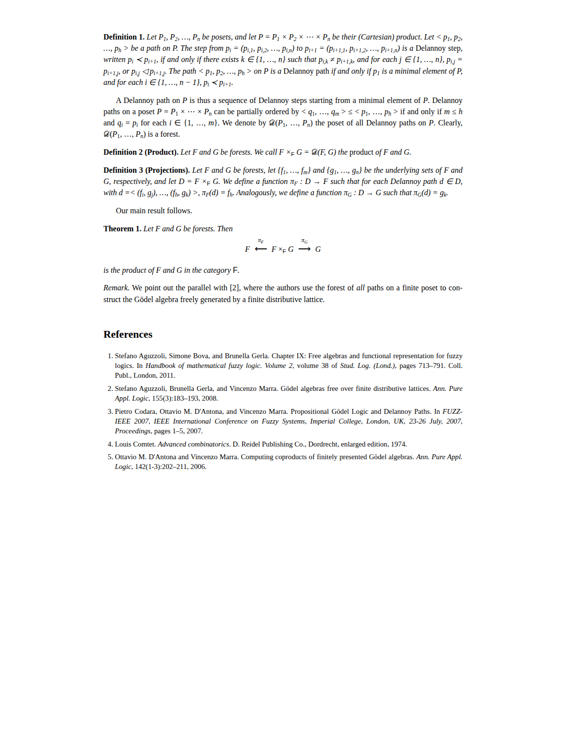Definition 1. Let P1, P2, …, Pn be posets, and let P = P1 × P2 × ⋯ × Pn be their (Cartesian) product. Let < p1, p2, …, ph > be a path on P. The step from pi = (pi,1, pi,2, …, pi,n) to pi+1 = (pi+1,1, pi+1,2, …, pi+1,n) is a Delannoy step, written pi ≺ pi+1, if and only if there exists k ∈ {1, …, n} such that pi,k ≠ pi+1,k, and for each j ∈ {1, …, n}, pi,j = pi+1,j, or pi,j ◁ pi+1,j. The path < p1, p2, …, ph > on P is a Delannoy path if and only if p1 is a minimal element of P, and for each i ∈ {1, …, n − 1}, pi ≺ pi+1.
A Delannoy path on P is thus a sequence of Delannoy steps starting from a minimal element of P. Delannoy paths on a poset P = P1 × ⋯ × Pn can be partially ordered by < q1, …, qm > ≤ < p1, …, ph > if and only if m ≤ h and qi = pi for each i ∈ {1, …, m}. We denote by 𝒟(P1, …, Pn) the poset of all Delannoy paths on P. Clearly, 𝒟(P1, …, Pn) is a forest.
Definition 2 (Product). Let F and G be forests. We call F ×F G = 𝒟(F, G) the product of F and G.
Definition 3 (Projections). Let F and G be forests, let {f1, …, fm} and {g1, …, gn} be the underlying sets of F and G, respectively, and let D = F ×F G. We define a function πF : D → F such that for each Delannoy path d ∈ D, with d =< (fi, gj), …, (fh, gk) >, πF(d) = fh. Analogously, we define a function πG : D → G such that πG(d) = gk.
Our main result follows.
Theorem 1. Let F and G be forests. Then
F πF⟵ F ×F G πG⟶ G
is the product of F and G in the category F.
Remark. We point out the parallel with [2], where the authors use the forest of all paths on a finite poset to construct the Gödel algebra freely generated by a finite distributive lattice.
References
Stefano Aguzzoli, Simone Bova, and Brunella Gerla. Chapter IX: Free algebras and functional representation for fuzzy logics. In Handbook of mathematical fuzzy logic. Volume 2, volume 38 of Stud. Log. (Lond.), pages 713–791. Coll. Publ., London, 2011.
Stefano Aguzzoli, Brunella Gerla, and Vincenzo Marra. Gödel algebras free over finite distributive lattices. Ann. Pure Appl. Logic, 155(3):183–193, 2008.
Pietro Codara, Ottavio M. D'Antona, and Vincenzo Marra. Propositional Gödel Logic and Delannoy Paths. In FUZZ-IEEE 2007, IEEE International Conference on Fuzzy Systems, Imperial College, London, UK, 23-26 July, 2007, Proceedings, pages 1–5, 2007.
Louis Comtet. Advanced combinatorics. D. Reidel Publishing Co., Dordrecht, enlarged edition, 1974.
Ottavio M. D'Antona and Vincenzo Marra. Computing coproducts of finitely presented Gödel algebras. Ann. Pure Appl. Logic, 142(1-3):202–211, 2006.